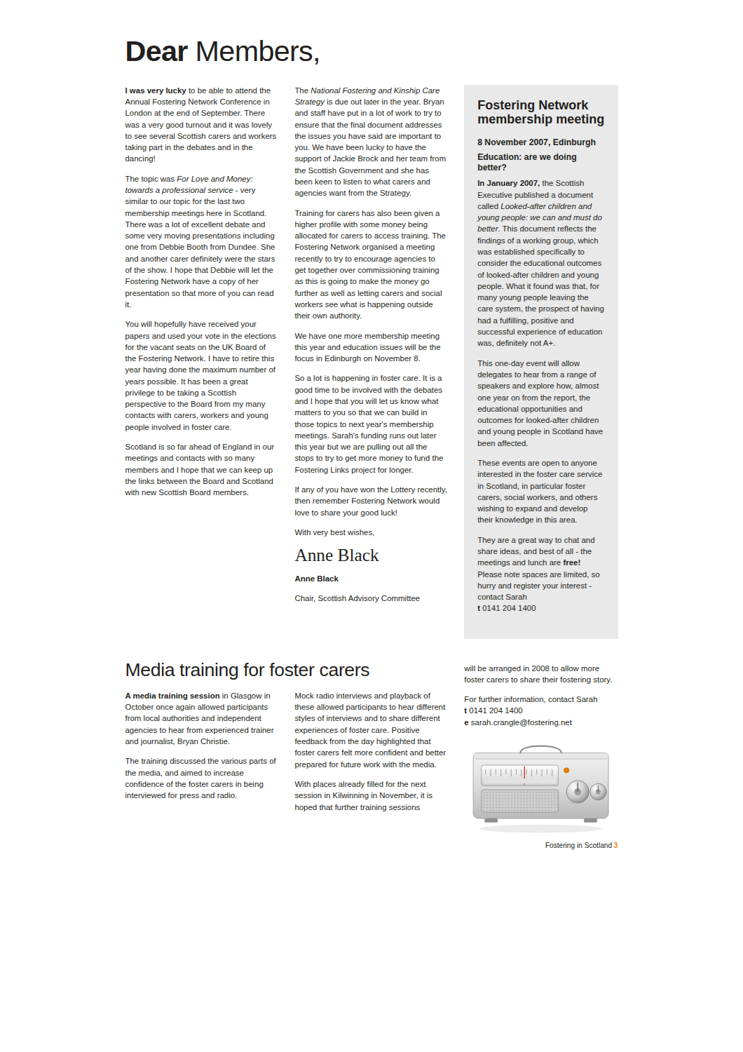Dear Members,
I was very lucky to be able to attend the Annual Fostering Network Conference in London at the end of September. There was a very good turnout and it was lovely to see several Scottish carers and workers taking part in the debates and in the dancing!
The topic was For Love and Money: towards a professional service - very similar to our topic for the last two membership meetings here in Scotland. There was a lot of excellent debate and some very moving presentations including one from Debbie Booth from Dundee. She and another carer definitely were the stars of the show. I hope that Debbie will let the Fostering Network have a copy of her presentation so that more of you can read it.
You will hopefully have received your papers and used your vote in the elections for the vacant seats on the UK Board of the Fostering Network. I have to retire this year having done the maximum number of years possible. It has been a great privilege to be taking a Scottish perspective to the Board from my many contacts with carers, workers and young people involved in foster care.
Scotland is so far ahead of England in our meetings and contacts with so many members and I hope that we can keep up the links between the Board and Scotland with new Scottish Board members.
The National Fostering and Kinship Care Strategy is due out later in the year. Bryan and staff have put in a lot of work to try to ensure that the final document addresses the issues you have said are important to you. We have been lucky to have the support of Jackie Brock and her team from the Scottish Government and she has been keen to listen to what carers and agencies want from the Strategy.
Training for carers has also been given a higher profile with some money being allocated for carers to access training. The Fostering Network organised a meeting recently to try to encourage agencies to get together over commissioning training as this is going to make the money go further as well as letting carers and social workers see what is happening outside their own authority.
We have one more membership meeting this year and education issues will be the focus in Edinburgh on November 8.
So a lot is happening in foster care. It is a good time to be involved with the debates and I hope that you will let us know what matters to you so that we can build in those topics to next year's membership meetings. Sarah's funding runs out later this year but we are pulling out all the stops to try to get more money to fund the Fostering Links project for longer.
If any of you have won the Lottery recently, then remember Fostering Network would love to share your good luck!
With very best wishes,
Anne Black
Anne Black
Chair, Scottish Advisory Committee
Fostering Network membership meeting
8 November 2007, Edinburgh
Education: are we doing better?
In January 2007, the Scottish Executive published a document called Looked-after children and young people: we can and must do better. This document reflects the findings of a working group, which was established specifically to consider the educational outcomes of looked-after children and young people. What it found was that, for many young people leaving the care system, the prospect of having had a fulfilling, positive and successful experience of education was, definitely not A+.
This one-day event will allow delegates to hear from a range of speakers and explore how, almost one year on from the report, the educational opportunities and outcomes for looked-after children and young people in Scotland have been affected.
These events are open to anyone interested in the foster care service in Scotland, in particular foster carers, social workers, and others wishing to expand and develop their knowledge in this area.
They are a great way to chat and share ideas, and best of all - the meetings and lunch are free! Please note spaces are limited, so hurry and register your interest - contact Sarah
t 0141 204 1400
Media training for foster carers
A media training session in Glasgow in October once again allowed participants from local authorities and independent agencies to hear from experienced trainer and journalist, Bryan Christie.
The training discussed the various parts of the media, and aimed to increase confidence of the foster carers in being interviewed for press and radio.
Mock radio interviews and playback of these allowed participants to hear different styles of interviews and to share different experiences of foster care. Positive feedback from the day highlighted that foster carers felt more confident and better prepared for future work with the media.
With places already filled for the next session in Kilwinning in November, it is hoped that further training sessions
will be arranged in 2008 to allow more foster carers to share their fostering story.
For further information, contact Sarah
t 0141 204 1400
e sarah.crangle@fostering.net
Fostering in Scotland 3